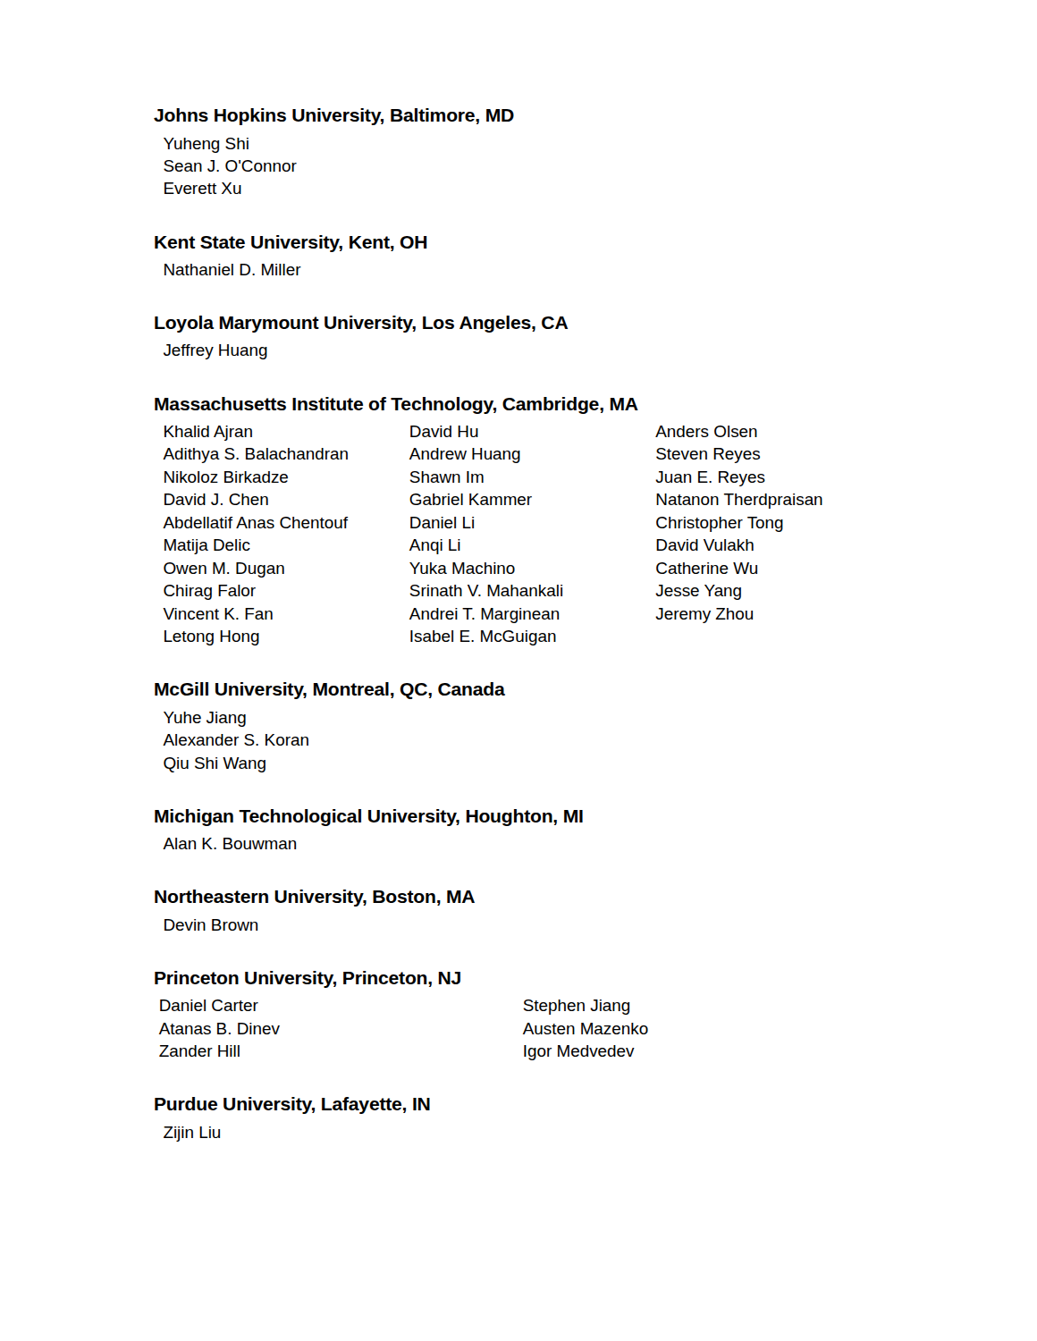Johns Hopkins University, Baltimore, MD
Yuheng Shi
Sean J. O'Connor
Everett Xu
Kent State University, Kent, OH
Nathaniel D. Miller
Loyola Marymount University, Los Angeles, CA
Jeffrey Huang
Massachusetts Institute of Technology, Cambridge, MA
Khalid Ajran
Adithya S. Balachandran
Nikoloz Birkadze
David J. Chen
Abdellatif Anas Chentouf
Matija Delic
Owen M. Dugan
Chirag Falor
Vincent K. Fan
Letong Hong
David Hu
Andrew Huang
Shawn Im
Gabriel Kammer
Daniel Li
Anqi Li
Yuka Machino
Srinath V. Mahankali
Andrei T. Marginean
Isabel E. McGuigan
Anders Olsen
Steven Reyes
Juan E. Reyes
Natanon Therdpraisan
Christopher Tong
David Vulakh
Catherine Wu
Jesse Yang
Jeremy Zhou
McGill University, Montreal, QC, Canada
Yuhe Jiang
Alexander S. Koran
Qiu Shi Wang
Michigan Technological University, Houghton, MI
Alan K. Bouwman
Northeastern University, Boston, MA
Devin Brown
Princeton University, Princeton, NJ
Daniel Carter
Atanas B. Dinev
Zander Hill
Stephen Jiang
Austen Mazenko
Igor Medvedev
Purdue University, Lafayette, IN
Zijin Liu